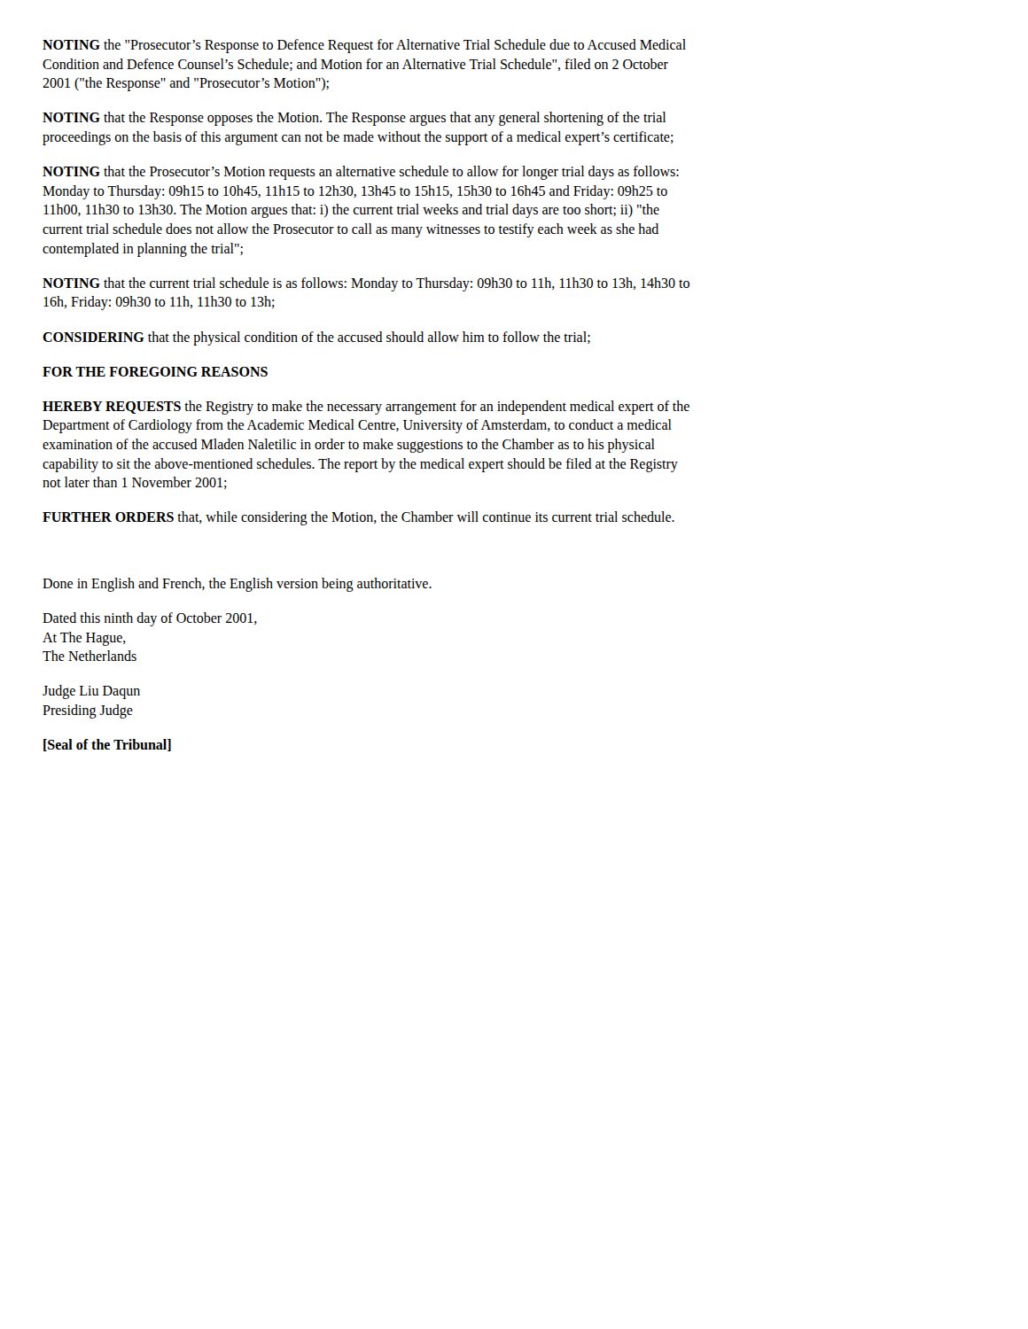NOTING the "Prosecutor’s Response to Defence Request for Alternative Trial Schedule due to Accused Medical Condition and Defence Counsel’s Schedule; and Motion for an Alternative Trial Schedule", filed on 2 October 2001 ("the Response" and "Prosecutor’s Motion");
NOTING that the Response opposes the Motion. The Response argues that any general shortening of the trial proceedings on the basis of this argument can not be made without the support of a medical expert’s certificate;
NOTING that the Prosecutor’s Motion requests an alternative schedule to allow for longer trial days as follows: Monday to Thursday: 09h15 to 10h45, 11h15 to 12h30, 13h45 to 15h15, 15h30 to 16h45 and Friday: 09h25 to 11h00, 11h30 to 13h30. The Motion argues that: i) the current trial weeks and trial days are too short; ii) "the current trial schedule does not allow the Prosecutor to call as many witnesses to testify each week as she had contemplated in planning the trial";
NOTING that the current trial schedule is as follows: Monday to Thursday: 09h30 to 11h, 11h30 to 13h, 14h30 to 16h, Friday: 09h30 to 11h, 11h30 to 13h;
CONSIDERING that the physical condition of the accused should allow him to follow the trial;
FOR THE FOREGOING REASONS
HEREBY REQUESTS the Registry to make the necessary arrangement for an independent medical expert of the Department of Cardiology from the Academic Medical Centre, University of Amsterdam, to conduct a medical examination of the accused Mladen Naletilic in order to make suggestions to the Chamber as to his physical capability to sit the above-mentioned schedules. The report by the medical expert should be filed at the Registry not later than 1 November 2001;
FURTHER ORDERS that, while considering the Motion, the Chamber will continue its current trial schedule.
Done in English and French, the English version being authoritative.
Dated this ninth day of October 2001,
At The Hague,
The Netherlands
Judge Liu Daqun
Presiding Judge
[Seal of the Tribunal]